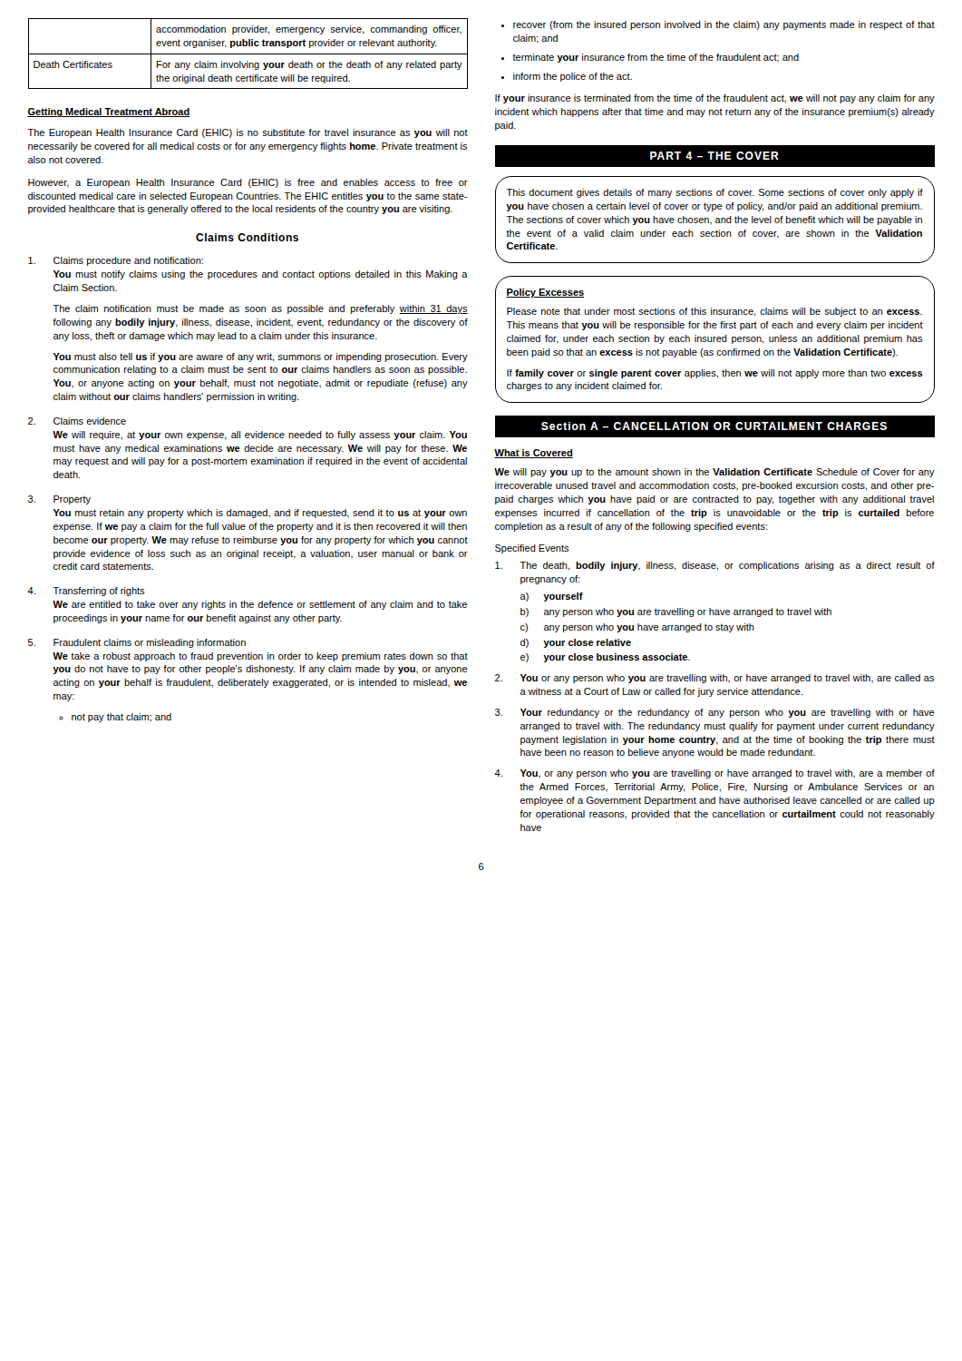| | accommodation provider, emergency service, commanding officer, event organiser, public transport provider or relevant authority. |
| Death Certificates | For any claim involving your death or the death of any related party the original death certificate will be required. |
Getting Medical Treatment Abroad
The European Health Insurance Card (EHIC) is no substitute for travel insurance as you will not necessarily be covered for all medical costs or for any emergency flights home. Private treatment is also not covered.
However, a European Health Insurance Card (EHIC) is free and enables access to free or discounted medical care in selected European Countries. The EHIC entitles you to the same state-provided healthcare that is generally offered to the local residents of the country you are visiting.
Claims Conditions
Claims procedure and notification:
You must notify claims using the procedures and contact options detailed in this Making a Claim Section.
The claim notification must be made as soon as possible and preferably within 31 days following any bodily injury, illness, disease, incident, event, redundancy or the discovery of any loss, theft or damage which may lead to a claim under this insurance.
You must also tell us if you are aware of any writ, summons or impending prosecution. Every communication relating to a claim must be sent to our claims handlers as soon as possible. You, or anyone acting on your behalf, must not negotiate, admit or repudiate (refuse) any claim without our claims handlers' permission in writing.
Claims evidence
We will require, at your own expense, all evidence needed to fully assess your claim. You must have any medical examinations we decide are necessary. We will pay for these. We may request and will pay for a post-mortem examination if required in the event of accidental death.
Property
You must retain any property which is damaged, and if requested, send it to us at your own expense. If we pay a claim for the full value of the property and it is then recovered it will then become our property. We may refuse to reimburse you for any property for which you cannot provide evidence of loss such as an original receipt, a valuation, user manual or bank or credit card statements.
Transferring of rights
We are entitled to take over any rights in the defence or settlement of any claim and to take proceedings in your name for our benefit against any other party.
Fraudulent claims or misleading information
We take a robust approach to fraud prevention in order to keep premium rates down so that you do not have to pay for other people's dishonesty. If any claim made by you, or anyone acting on your behalf is fraudulent, deliberately exaggerated, or is intended to mislead, we may:
not pay that claim; and
recover (from the insured person involved in the claim) any payments made in respect of that claim; and
terminate your insurance from the time of the fraudulent act; and
inform the police of the act.
If your insurance is terminated from the time of the fraudulent act, we will not pay any claim for any incident which happens after that time and may not return any of the insurance premium(s) already paid.
PART 4 – THE COVER
This document gives details of many sections of cover. Some sections of cover only apply if you have chosen a certain level of cover or type of policy, and/or paid an additional premium. The sections of cover which you have chosen, and the level of benefit which will be payable in the event of a valid claim under each section of cover, are shown in the Validation Certificate.
Policy Excesses
Please note that under most sections of this insurance, claims will be subject to an excess. This means that you will be responsible for the first part of each and every claim per incident claimed for, under each section by each insured person, unless an additional premium has been paid so that an excess is not payable (as confirmed on the Validation Certificate).
If family cover or single parent cover applies, then we will not apply more than two excess charges to any incident claimed for.
Section A – CANCELLATION OR CURTAILMENT CHARGES
What is Covered
We will pay you up to the amount shown in the Validation Certificate Schedule of Cover for any irrecoverable unused travel and accommodation costs, pre-booked excursion costs, and other pre-paid charges which you have paid or are contracted to pay, together with any additional travel expenses incurred if cancellation of the trip is unavoidable or the trip is curtailed before completion as a result of any of the following specified events:
Specified Events
The death, bodily injury, illness, disease, or complications arising as a direct result of pregnancy of:
yourself
any person who you are travelling or have arranged to travel with
any person who you have arranged to stay with
your close relative
your close business associate.
You or any person who you are travelling with, or have arranged to travel with, are called as a witness at a Court of Law or called for jury service attendance.
Your redundancy or the redundancy of any person who you are travelling with or have arranged to travel with. The redundancy must qualify for payment under current redundancy payment legislation in your home country, and at the time of booking the trip there must have been no reason to believe anyone would be made redundant.
You, or any person who you are travelling or have arranged to travel with, are a member of the Armed Forces, Territorial Army, Police, Fire, Nursing or Ambulance Services or an employee of a Government Department and have authorised leave cancelled or are called up for operational reasons, provided that the cancellation or curtailment could not reasonably have
6